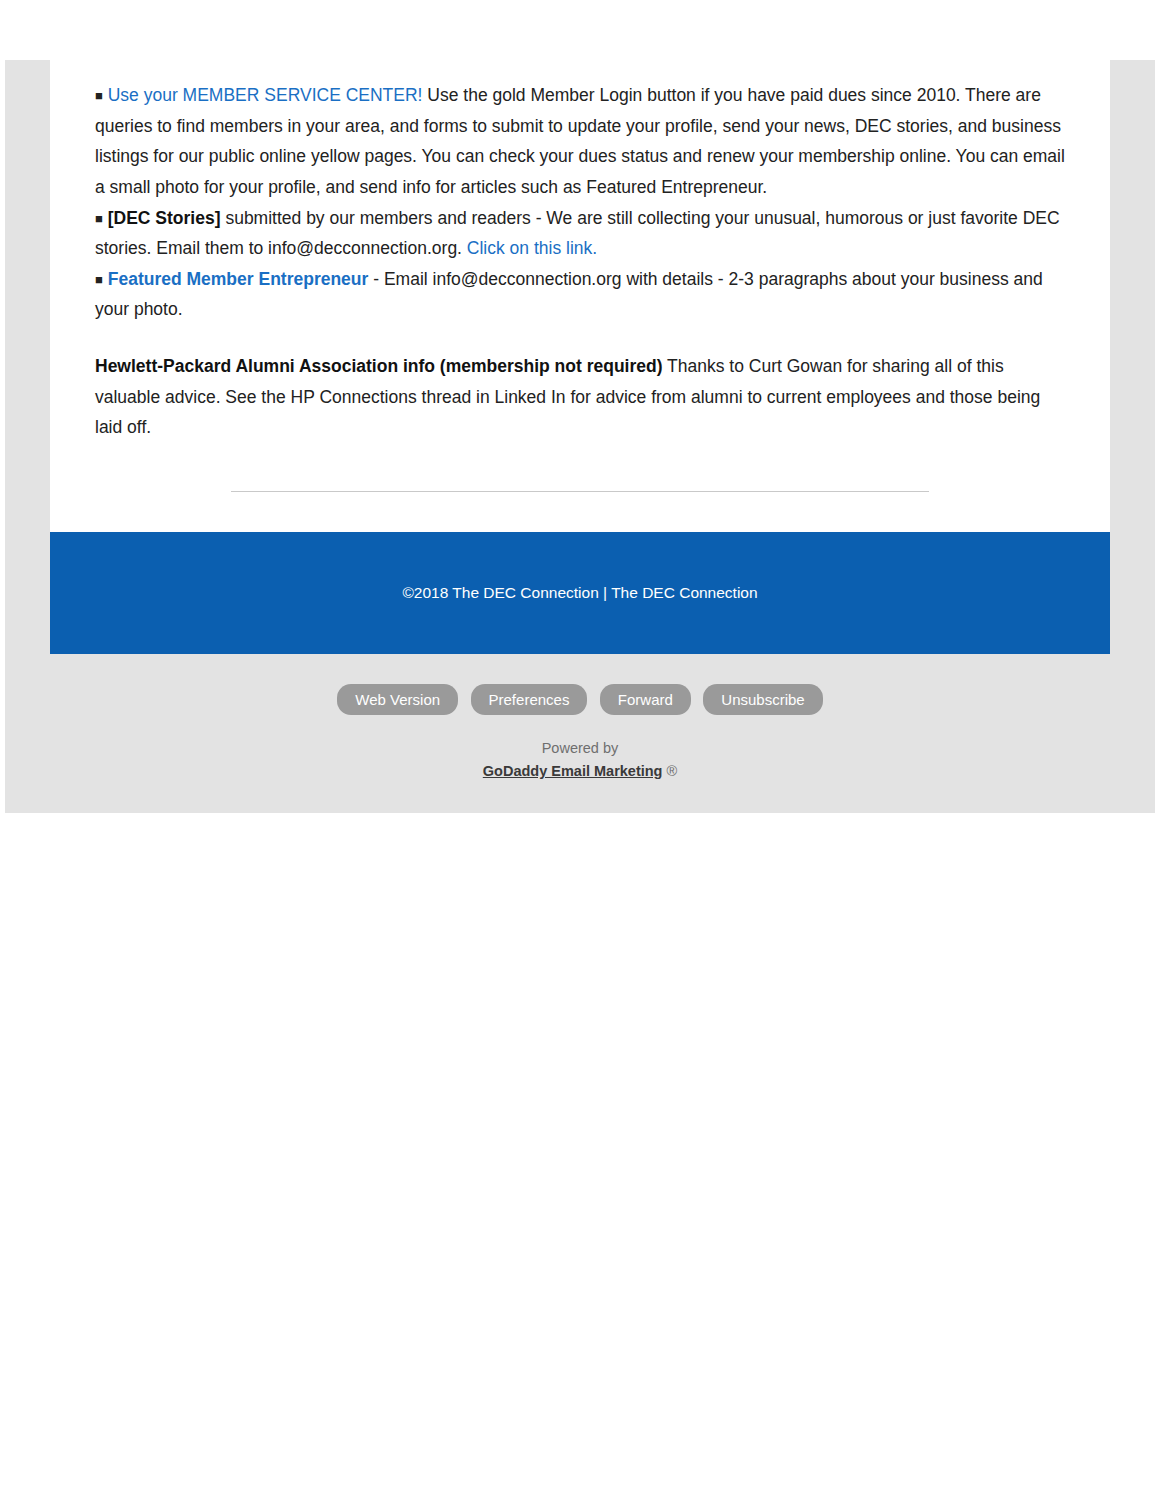■ Use your MEMBER SERVICE CENTER! Use the gold Member Login button if you have paid dues since 2010. There are queries to find members in your area, and forms to submit to update your profile, send your news, DEC stories, and business listings for our public online yellow pages. You can check your dues status and renew your membership online. You can email a small photo for your profile, and send info for articles such as Featured Entrepreneur.
■ [DEC Stories] submitted by our members and readers - We are still collecting your unusual, humorous or just favorite DEC stories. Email them to info@decconnection.org. Click on this link.
■ Featured Member Entrepreneur - Email info@decconnection.org with details - 2-3 paragraphs about your business and your photo.
Hewlett-Packard Alumni Association info (membership not required) Thanks to Curt Gowan for sharing all of this valuable advice. See the HP Connections thread in Linked In for advice from alumni to current employees and those being laid off.
©2018 The DEC Connection | The DEC Connection
Web Version Preferences Forward Unsubscribe
Powered by
GoDaddy Email Marketing ®